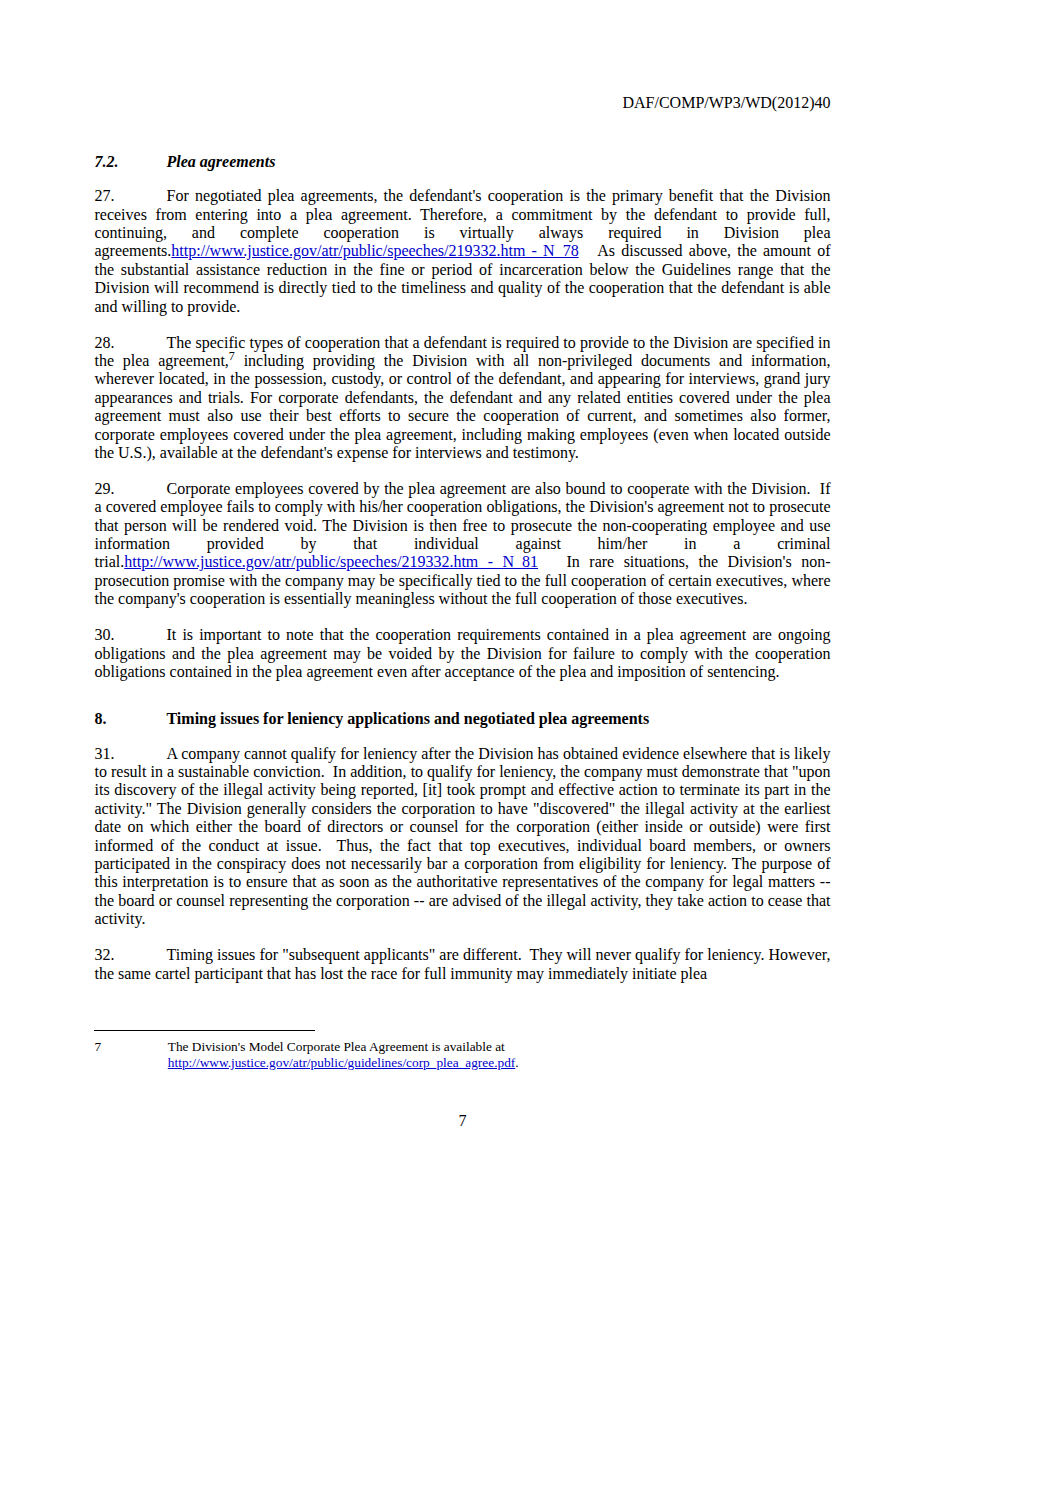DAF/COMP/WP3/WD(2012)40
7.2. Plea agreements
27. For negotiated plea agreements, the defendant's cooperation is the primary benefit that the Division receives from entering into a plea agreement. Therefore, a commitment by the defendant to provide full, continuing, and complete cooperation is virtually always required in Division plea agreements.http://www.justice.gov/atr/public/speeches/219332.htm - N_78 As discussed above, the amount of the substantial assistance reduction in the fine or period of incarceration below the Guidelines range that the Division will recommend is directly tied to the timeliness and quality of the cooperation that the defendant is able and willing to provide.
28. The specific types of cooperation that a defendant is required to provide to the Division are specified in the plea agreement,7 including providing the Division with all non-privileged documents and information, wherever located, in the possession, custody, or control of the defendant, and appearing for interviews, grand jury appearances and trials. For corporate defendants, the defendant and any related entities covered under the plea agreement must also use their best efforts to secure the cooperation of current, and sometimes also former, corporate employees covered under the plea agreement, including making employees (even when located outside the U.S.), available at the defendant's expense for interviews and testimony.
29. Corporate employees covered by the plea agreement are also bound to cooperate with the Division. If a covered employee fails to comply with his/her cooperation obligations, the Division's agreement not to prosecute that person will be rendered void. The Division is then free to prosecute the non-cooperating employee and use information provided by that individual against him/her in a criminal trial.http://www.justice.gov/atr/public/speeches/219332.htm - N_81 In rare situations, the Division's non-prosecution promise with the company may be specifically tied to the full cooperation of certain executives, where the company's cooperation is essentially meaningless without the full cooperation of those executives.
30. It is important to note that the cooperation requirements contained in a plea agreement are ongoing obligations and the plea agreement may be voided by the Division for failure to comply with the cooperation obligations contained in the plea agreement even after acceptance of the plea and imposition of sentencing.
8. Timing issues for leniency applications and negotiated plea agreements
31. A company cannot qualify for leniency after the Division has obtained evidence elsewhere that is likely to result in a sustainable conviction. In addition, to qualify for leniency, the company must demonstrate that "upon its discovery of the illegal activity being reported, [it] took prompt and effective action to terminate its part in the activity." The Division generally considers the corporation to have "discovered" the illegal activity at the earliest date on which either the board of directors or counsel for the corporation (either inside or outside) were first informed of the conduct at issue. Thus, the fact that top executives, individual board members, or owners participated in the conspiracy does not necessarily bar a corporation from eligibility for leniency. The purpose of this interpretation is to ensure that as soon as the authoritative representatives of the company for legal matters -- the board or counsel representing the corporation -- are advised of the illegal activity, they take action to cease that activity.
32. Timing issues for "subsequent applicants" are different. They will never qualify for leniency. However, the same cartel participant that has lost the race for full immunity may immediately initiate plea
7
The Division's Model Corporate Plea Agreement is available at
http://www.justice.gov/atr/public/guidelines/corp_plea_agree.pdf.
7